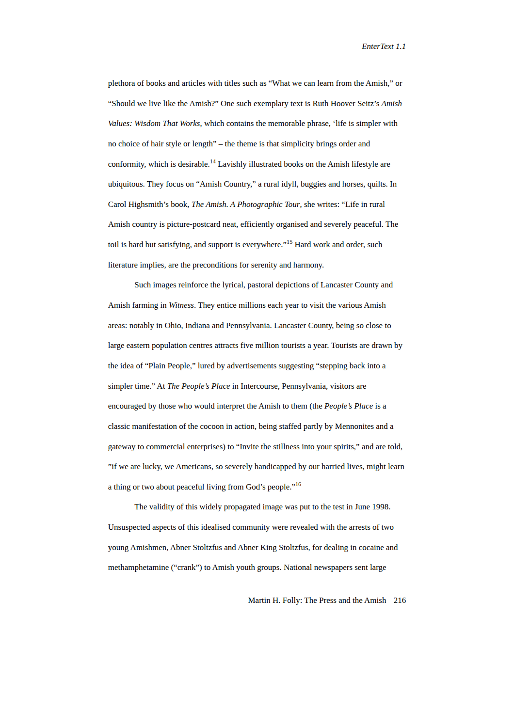EnterText 1.1
plethora of books and articles with titles such as “What we can learn from the Amish,” or “Should we live like the Amish?” One such exemplary text is Ruth Hoover Seitz’s Amish Values: Wisdom That Works, which contains the memorable phrase, ‘life is simpler with no choice of hair style or length” – the theme is that simplicity brings order and conformity, which is desirable.14 Lavishly illustrated books on the Amish lifestyle are ubiquitous. They focus on “Amish Country,” a rural idyll, buggies and horses, quilts. In Carol Highsmith’s book, The Amish. A Photographic Tour, she writes: “Life in rural Amish country is picture-postcard neat, efficiently organised and severely peaceful. The toil is hard but satisfying, and support is everywhere.”15 Hard work and order, such literature implies, are the preconditions for serenity and harmony.
Such images reinforce the lyrical, pastoral depictions of Lancaster County and Amish farming in Witness. They entice millions each year to visit the various Amish areas: notably in Ohio, Indiana and Pennsylvania. Lancaster County, being so close to large eastern population centres attracts five million tourists a year. Tourists are drawn by the idea of “Plain People,” lured by advertisements suggesting “stepping back into a simpler time.” At The People’s Place in Intercourse, Pennsylvania, visitors are encouraged by those who would interpret the Amish to them (the People’s Place is a classic manifestation of the cocoon in action, being staffed partly by Mennonites and a gateway to commercial enterprises) to “Invite the stillness into your spirits,” and are told, ”if we are lucky, we Americans, so severely handicapped by our harried lives, might learn a thing or two about peaceful living from God’s people.”16
The validity of this widely propagated image was put to the test in June 1998. Unsuspected aspects of this idealised community were revealed with the arrests of two young Amishmen, Abner Stoltzfus and Abner King Stoltzfus, for dealing in cocaine and methamphetamine (“crank”) to Amish youth groups. National newspapers sent large
Martin H. Folly: The Press and the Amish216